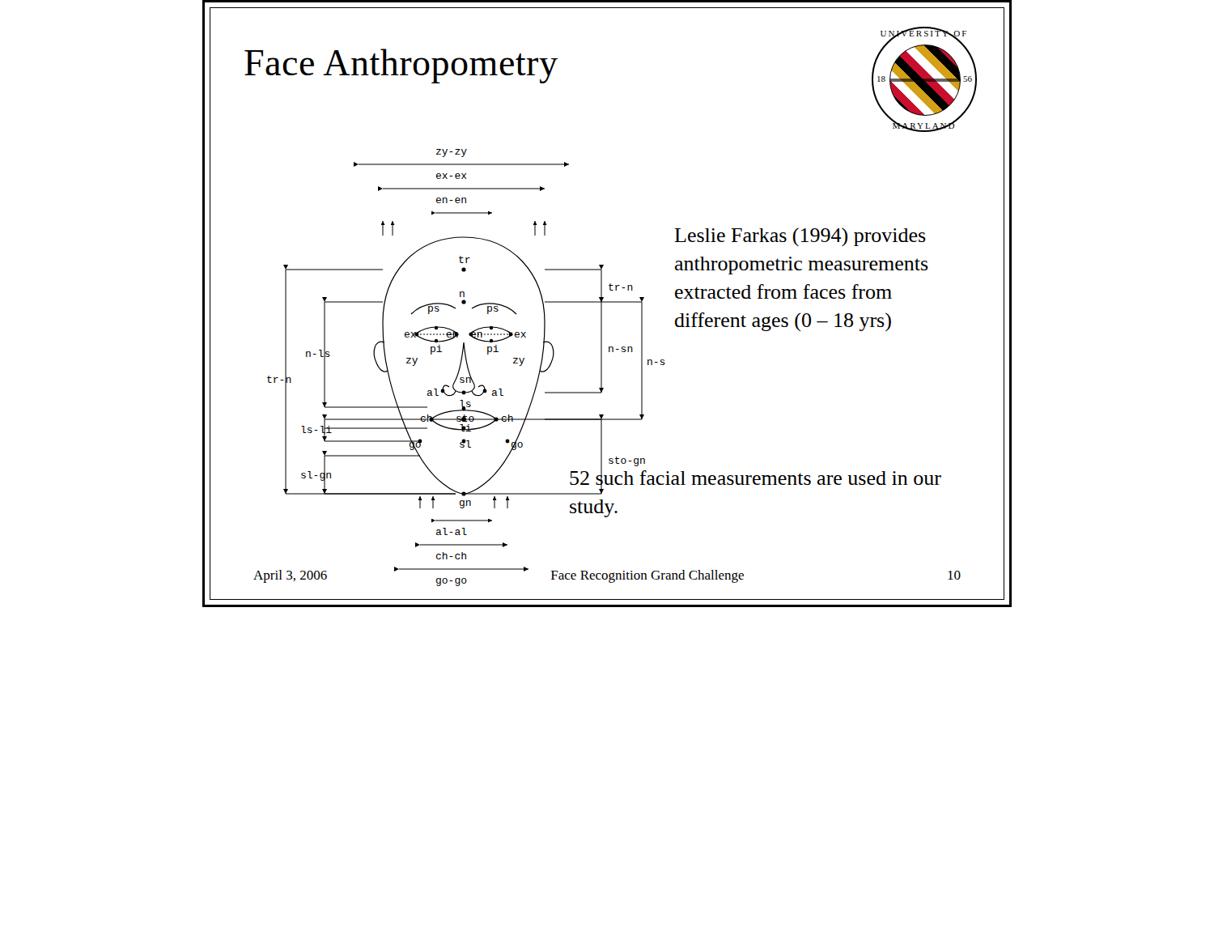Face Anthropometry
UNIVERSITY OF
MARYLAND
18
56
zy-zy ex-ex en-en tr n ps ps ex x en en ex pi pi zy zy sn al al ls ch ch sto li sl go go gn tr-n n-ls ls-li sl-gn tr-n n-sn n-sto sto-gn al-al ch-ch go-go
Leslie Farkas (1994) provides anthropometric measurements extracted from faces from different ages (0 – 18 yrs)
52 such facial measurements are used in our study.
April 3, 2006
Face Recognition Grand Challenge
10